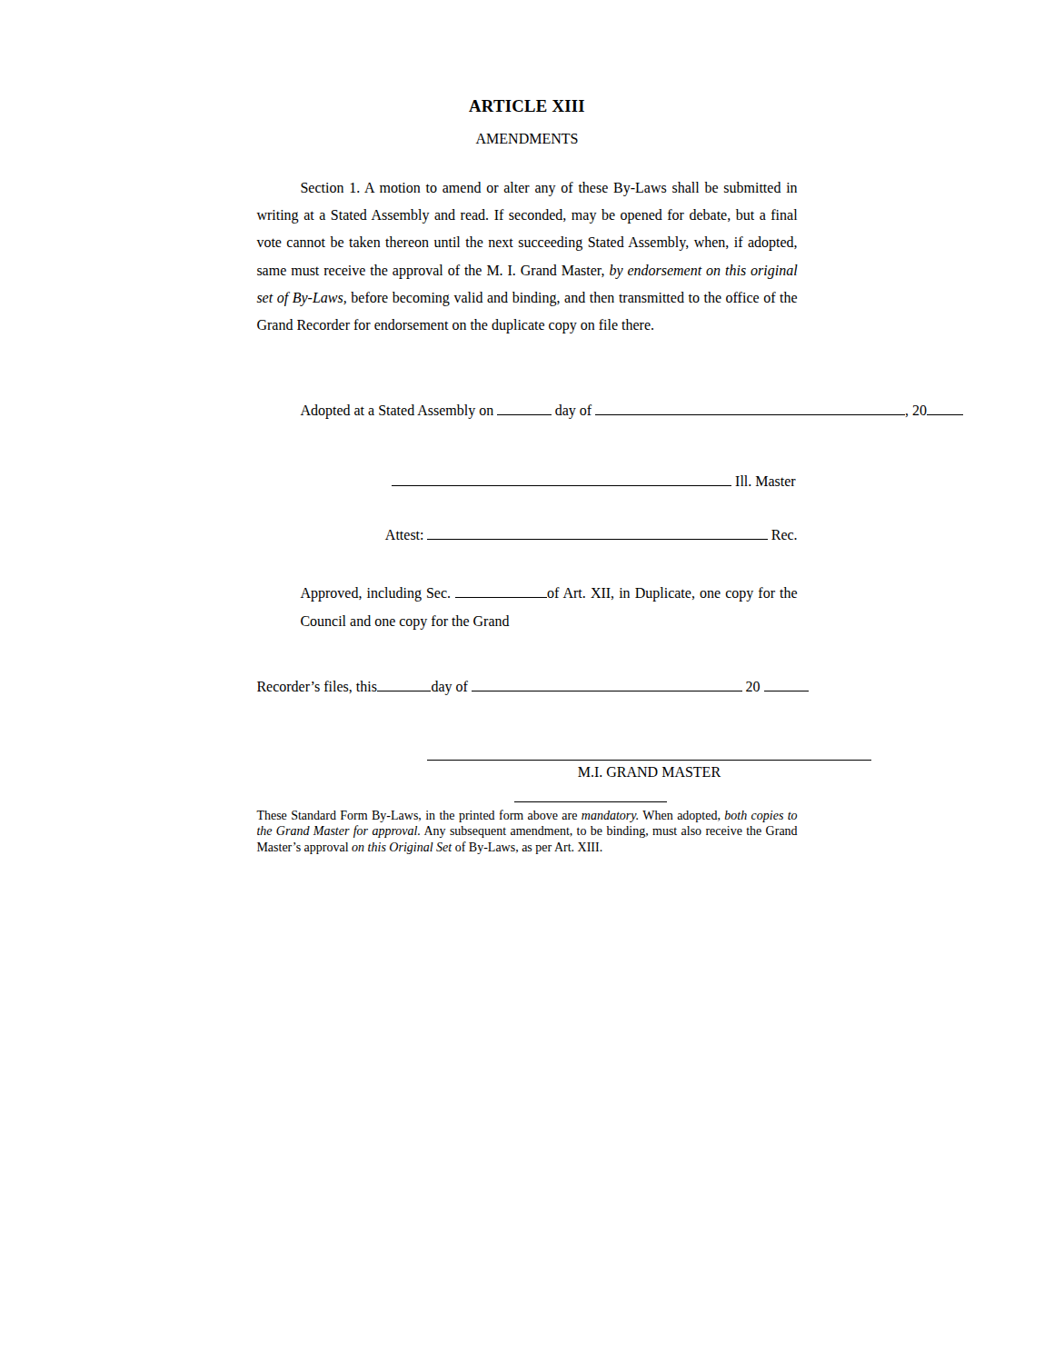ARTICLE XIII
AMENDMENTS
Section 1. A motion to amend or alter any of these By-Laws shall be submitted in writing at a Stated Assembly and read. If seconded, may be opened for debate, but a final vote cannot be taken thereon until the next succeeding Stated Assembly, when, if adopted, same must receive the approval of the M. I. Grand Master, by endorsement on this original set of By-Laws, before becoming valid and binding, and then transmitted to the office of the Grand Recorder for endorsement on the duplicate copy on file there.
Adopted at a Stated Assembly on day of , 20
Ill. Master
Attest: Rec.
Approved, including Sec. of Art. XII, in Duplicate, one copy for the Council and one copy for the Grand
Recorder’s files, this day of 20
M.I. GRAND MASTER
These Standard Form By-Laws, in the printed form above are mandatory. When adopted, both copies to the Grand Master for approval. Any subsequent amendment, to be binding, must also receive the Grand Master’s approval on this Original Set of By-Laws, as per Art. XIII.